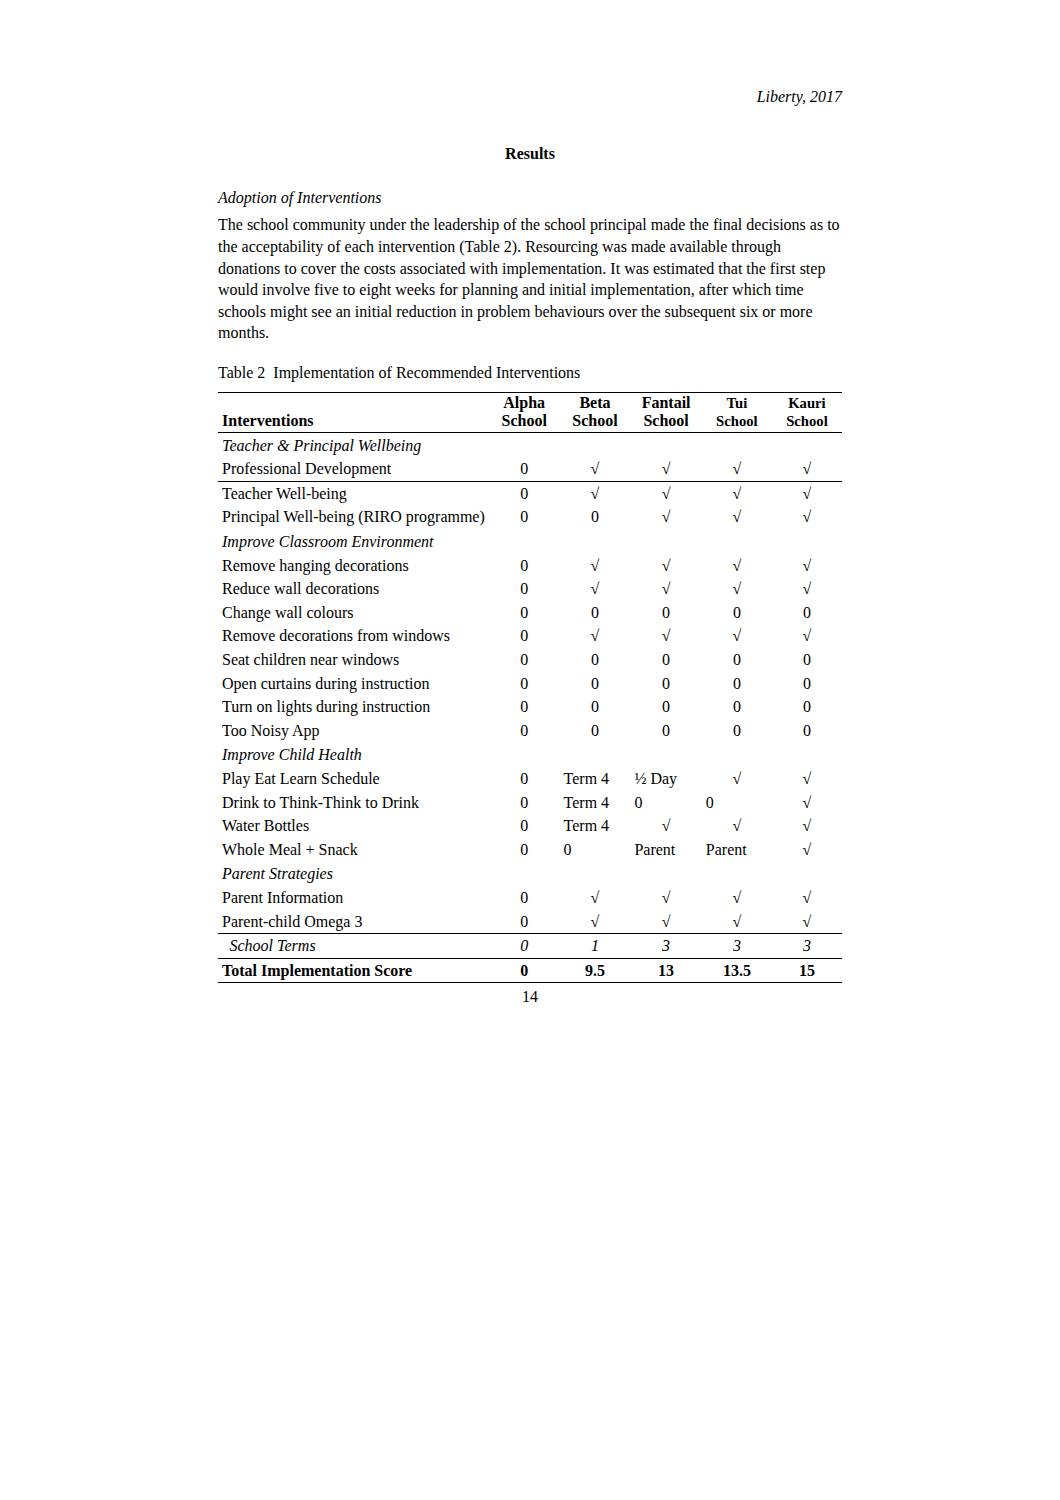Liberty, 2017
Results
Adoption of Interventions
The school community under the leadership of the school principal made the final decisions as to the acceptability of each intervention (Table 2). Resourcing was made available through donations to cover the costs associated with implementation. It was estimated that the first step would involve five to eight weeks for planning and initial implementation, after which time schools might see an initial reduction in problem behaviours over the subsequent six or more months.
Table 2 Implementation of Recommended Interventions
| Interventions | Alpha School | Beta School | Fantail School | Tui School | Kauri School |
| --- | --- | --- | --- | --- | --- |
| Teacher & Principal Wellbeing |
| Professional Development | 0 | √ | √ | √ | √ |
| Teacher Well-being | 0 | √ | √ | √ | √ |
| Principal Well-being (RIRO programme) | 0 | 0 | √ | √ | √ |
| Improve Classroom Environment |
| Remove hanging decorations | 0 | √ | √ | √ | √ |
| Reduce wall decorations | 0 | √ | √ | √ | √ |
| Change wall colours | 0 | 0 | 0 | 0 | 0 |
| Remove decorations from windows | 0 | √ | √ | √ | √ |
| Seat children near windows | 0 | 0 | 0 | 0 | 0 |
| Open curtains during instruction | 0 | 0 | 0 | 0 | 0 |
| Turn on lights during instruction | 0 | 0 | 0 | 0 | 0 |
| Too Noisy App | 0 | 0 | 0 | 0 | 0 |
| Improve Child Health |
| Play Eat Learn Schedule | 0 | Term 4 | ½ Day | √ | √ |
| Drink to Think-Think to Drink | 0 | Term 4 | 0 | 0 | √ |
| Water Bottles | 0 | Term 4 | √ | √ | √ |
| Whole Meal + Snack | 0 | 0 | Parent | Parent | √ |
| Parent Strategies |
| Parent Information | 0 | √ | √ | √ | √ |
| Parent-child Omega 3 | 0 | √ | √ | √ | √ |
| School Terms | 0 | 1 | 3 | 3 | 3 |
| Total Implementation Score | 0 | 9.5 | 13 | 13.5 | 15 |
14